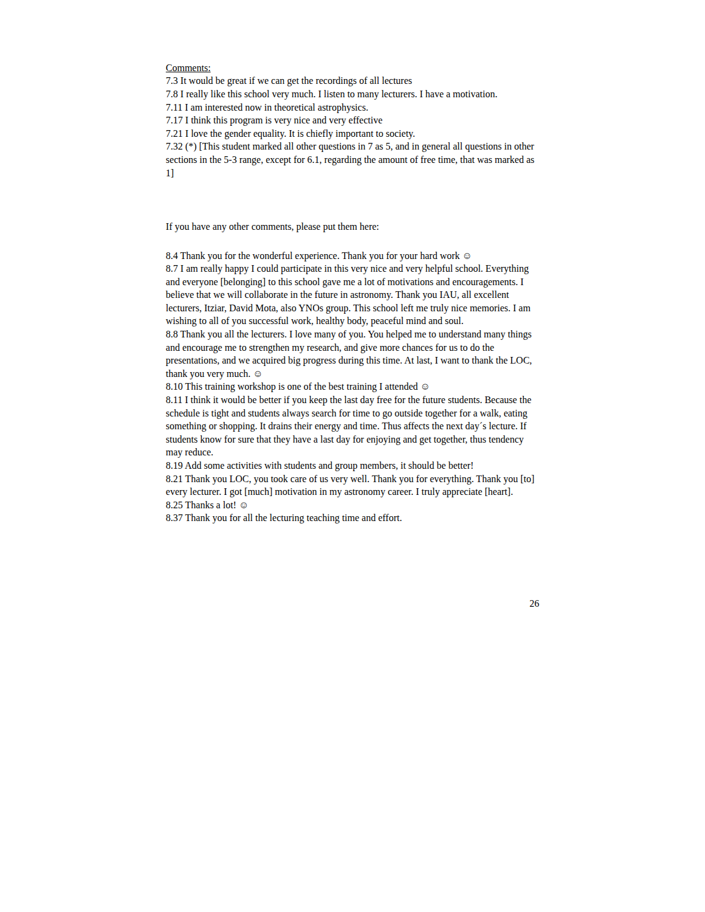Comments:
7.3 It would be great if we can get the recordings of all lectures
7.8 I really like this school very much. I listen to many lecturers. I have a motivation.
7.11 I am interested now in theoretical astrophysics.
7.17 I think this program is very nice and very effective
7.21 I love the gender equality. It is chiefly important to society.
7.32 (*) [This student marked all other questions in 7 as 5, and in general all questions in other sections in the 5-3 range, except for 6.1, regarding the amount of free time, that was marked as 1]
If you have any other comments, please put them here:
8.4 Thank you for the wonderful experience. Thank you for your hard work ☺
8.7 I am really happy I could participate in this very nice and very helpful school. Everything and everyone [belonging] to this school gave me a lot of motivations and encouragements. I believe that we will collaborate in the future in astronomy. Thank you IAU, all excellent lecturers, Itziar, David Mota, also YNOs group. This school left me truly nice memories. I am wishing to all of you successful work, healthy body, peaceful mind and soul.
8.8 Thank you all the lecturers. I love many of you. You helped me to understand many things and encourage me to strengthen my research, and give more chances for us to do the presentations, and we acquired big progress during this time. At last, I want to thank the LOC, thank you very much. ☺
8.10 This training workshop is one of the best training I attended ☺
8.11 I think it would be better if you keep the last day free for the future students. Because the schedule is tight and students always search for time to go outside together for a walk, eating something or shopping. It drains their energy and time. Thus affects the next day´s lecture. If students know for sure that they have a last day for enjoying and get together, thus tendency may reduce.
8.19 Add some activities with students and group members, it should be better!
8.21 Thank you LOC, you took care of us very well. Thank you for everything. Thank you [to] every lecturer. I got [much] motivation in my astronomy career. I truly appreciate [heart].
8.25 Thanks a lot! ☺
8.37 Thank you for all the lecturing teaching time and effort.
26